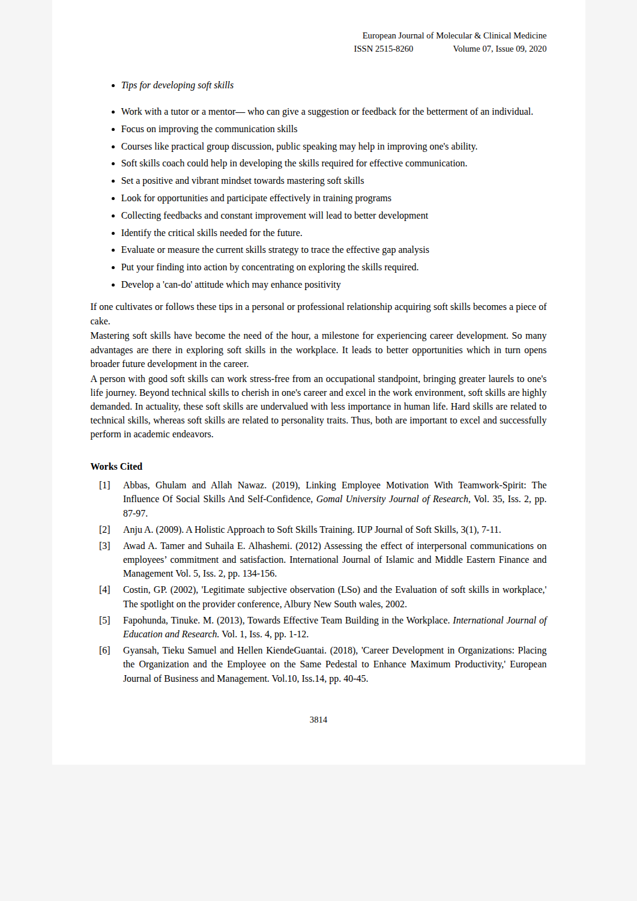European Journal of Molecular & Clinical Medicine
ISSN 2515-8260 Volume 07, Issue 09, 2020
Tips for developing soft skills
Work with a tutor or a mentor— who can give a suggestion or feedback for the betterment of an individual.
Focus on improving the communication skills
Courses like practical group discussion, public speaking may help in improving one's ability.
Soft skills coach could help in developing the skills required for effective communication.
Set a positive and vibrant mindset towards mastering soft skills
Look for opportunities and participate effectively in training programs
Collecting feedbacks and constant improvement will lead to better development
Identify the critical skills needed for the future.
Evaluate or measure the current skills strategy to trace the effective gap analysis
Put your finding into action by concentrating on exploring the skills required.
Develop a 'can-do' attitude which may enhance positivity
If one cultivates or follows these tips in a personal or professional relationship acquiring soft skills becomes a piece of cake.
Mastering soft skills have become the need of the hour, a milestone for experiencing career development. So many advantages are there in exploring soft skills in the workplace. It leads to better opportunities which in turn opens broader future development in the career.
A person with good soft skills can work stress-free from an occupational standpoint, bringing greater laurels to one's life journey. Beyond technical skills to cherish in one's career and excel in the work environment, soft skills are highly demanded. In actuality, these soft skills are undervalued with less importance in human life. Hard skills are related to technical skills, whereas soft skills are related to personality traits. Thus, both are important to excel and successfully perform in academic endeavors.
Works Cited
Abbas, Ghulam and Allah Nawaz. (2019), Linking Employee Motivation With Teamwork-Spirit: The Influence Of Social Skills And Self-Confidence, Gomal University Journal of Research, Vol. 35, Iss. 2, pp. 87-97.
Anju A. (2009). A Holistic Approach to Soft Skills Training. IUP Journal of Soft Skills, 3(1), 7-11.
Awad A. Tamer and Suhaila E. Alhashemi. (2012) Assessing the effect of interpersonal communications on employees’ commitment and satisfaction. International Journal of Islamic and Middle Eastern Finance and Management Vol. 5, Iss. 2, pp. 134-156.
Costin, GP. (2002), 'Legitimate subjective observation (LSo) and the Evaluation of soft skills in workplace,' The spotlight on the provider conference, Albury New South wales, 2002.
Fapohunda, Tinuke. M. (2013), Towards Effective Team Building in the Workplace. International Journal of Education and Research. Vol. 1, Iss. 4, pp. 1-12.
Gyansah, Tieku Samuel and Hellen KiendeGuantai. (2018), 'Career Development in Organizations: Placing the Organization and the Employee on the Same Pedestal to Enhance Maximum Productivity,' European Journal of Business and Management. Vol.10, Iss.14, pp. 40-45.
3814